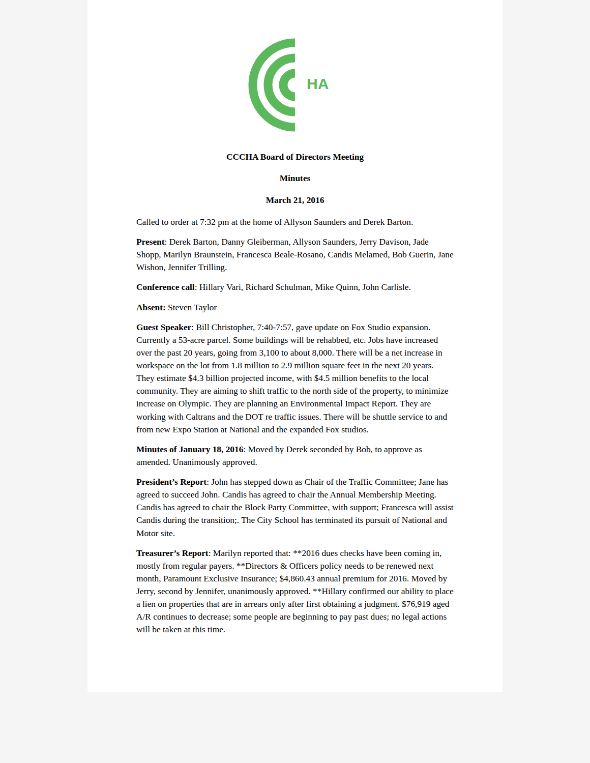HA
CCCHA Board of Directors Meeting
Minutes
March 21, 2016
Called to order at 7:32 pm at the home of Allyson Saunders and Derek Barton.
Present: Derek Barton, Danny Gleiberman, Allyson Saunders, Jerry Davison, Jade Shopp, Marilyn Braunstein, Francesca Beale-Rosano, Candis Melamed, Bob Guerin, Jane Wishon, Jennifer Trilling.
Conference call: Hillary Vari, Richard Schulman, Mike Quinn, John Carlisle.
Absent: Steven Taylor
Guest Speaker: Bill Christopher, 7:40-7:57, gave update on Fox Studio expansion. Currently a 53-acre parcel. Some buildings will be rehabbed, etc. Jobs have increased over the past 20 years, going from 3,100 to about 8,000. There will be a net increase in workspace on the lot from 1.8 million to 2.9 million square feet in the next 20 years. They estimate $4.3 billion projected income, with $4.5 million benefits to the local community. They are aiming to shift traffic to the north side of the property, to minimize increase on Olympic. They are planning an Environmental Impact Report. They are working with Caltrans and the DOT re traffic issues. There will be shuttle service to and from new Expo Station at National and the expanded Fox studios.
Minutes of January 18, 2016: Moved by Derek seconded by Bob, to approve as amended. Unanimously approved.
President’s Report: John has stepped down as Chair of the Traffic Committee; Jane has agreed to succeed John. Candis has agreed to chair the Annual Membership Meeting. Candis has agreed to chair the Block Party Committee, with support; Francesca will assist Candis during the transition;. The City School has terminated its pursuit of National and Motor site.
Treasurer’s Report: Marilyn reported that: **2016 dues checks have been coming in, mostly from regular payers. **Directors & Officers policy needs to be renewed next month, Paramount Exclusive Insurance; $4,860.43 annual premium for 2016. Moved by Jerry, second by Jennifer, unanimously approved. **Hillary confirmed our ability to place a lien on properties that are in arrears only after first obtaining a judgment. $76,919 aged A/R continues to decrease; some people are beginning to pay past dues; no legal actions will be taken at this time.